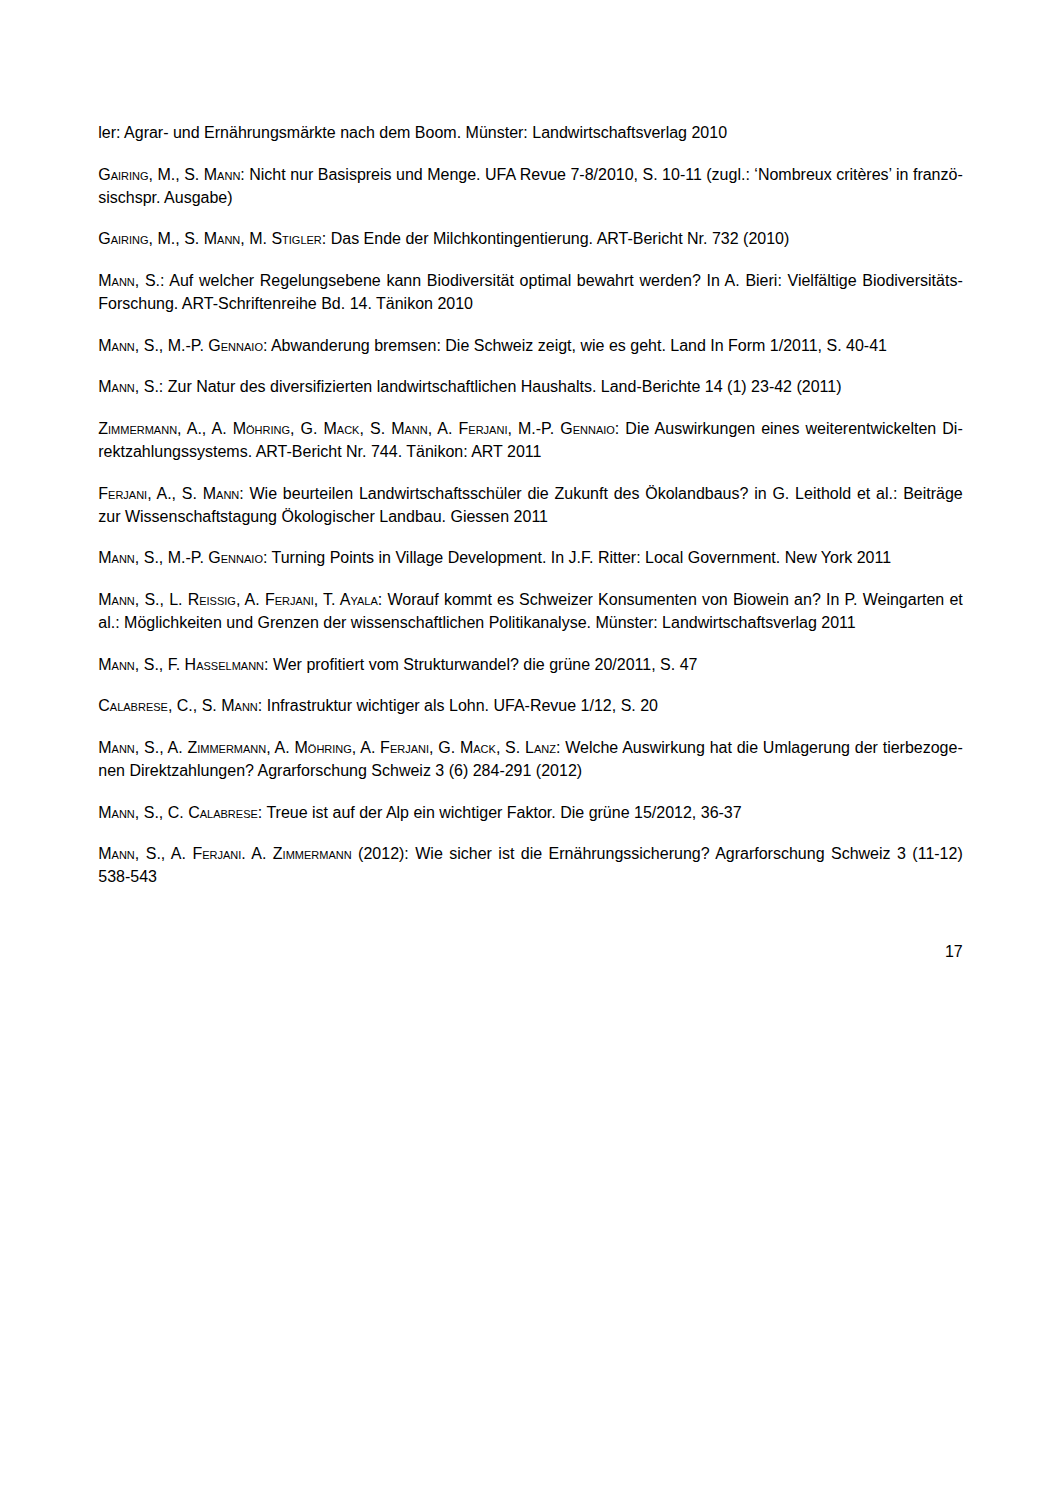ler: Agrar- und Ernährungsmärkte nach dem Boom. Münster: Landwirtschaftsverlag 2010
Gairing, M., S. Mann: Nicht nur Basispreis und Menge. UFA Revue 7-8/2010, S. 10-11 (zugl.: ‘Nombreux critères’ in französischspr. Ausgabe)
Gairing, M., S. Mann, M. Stigler: Das Ende der Milchkontingentierung. ART-Bericht Nr. 732 (2010)
Mann, S.: Auf welcher Regelungsebene kann Biodiversität optimal bewahrt werden? In A. Bieri: Vielfältige Biodiversitäts-Forschung. ART-Schriftenreihe Bd. 14. Tänikon 2010
Mann, S., M.-P. Gennaio: Abwanderung bremsen: Die Schweiz zeigt, wie es geht. Land In Form 1/2011, S. 40-41
Mann, S.: Zur Natur des diversifizierten landwirtschaftlichen Haushalts. Land-Berichte 14 (1) 23-42 (2011)
Zimmermann, A., A. Möhring, G. Mack, S. Mann, A. Ferjani, M.-P. Gennaio: Die Auswirkungen eines weiterentwickelten Direktzahlungssystems. ART-Bericht Nr. 744. Tänikon: ART 2011
Ferjani, A., S. Mann: Wie beurteilen Landwirtschaftsschüler die Zukunft des Ökolandbaus? in G. Leithold et al.: Beiträge zur Wissenschaftstagung Ökologischer Landbau. Giessen 2011
Mann, S., M.-P. Gennaio: Turning Points in Village Development. In J.F. Ritter: Local Government. New York 2011
Mann, S., L. Reissig, A. Ferjani, T. Ayala: Worauf kommt es Schweizer Konsumenten von Biowein an? In P. Weingarten et al.: Möglichkeiten und Grenzen der wissenschaftlichen Politikanalyse. Münster: Landwirtschaftsverlag 2011
Mann, S., F. Hasselmann: Wer profitiert vom Strukturwandel? die grüne 20/2011, S. 47
Calabrese, C., S. Mann: Infrastruktur wichtiger als Lohn. UFA-Revue 1/12, S. 20
Mann, S., A. Zimmermann, A. Möhring, A. Ferjani, G. Mack, S. Lanz: Welche Auswirkung hat die Umlagerung der tierbezogenen Direktzahlungen? Agrarforschung Schweiz 3 (6) 284-291 (2012)
Mann, S., C. Calabrese: Treue ist auf der Alp ein wichtiger Faktor. Die grüne 15/2012, 36-37
Mann, S., A. Ferjani. A. Zimmermann (2012): Wie sicher ist die Ernährungssicherung? Agrarforschung Schweiz 3 (11-12) 538-543
17